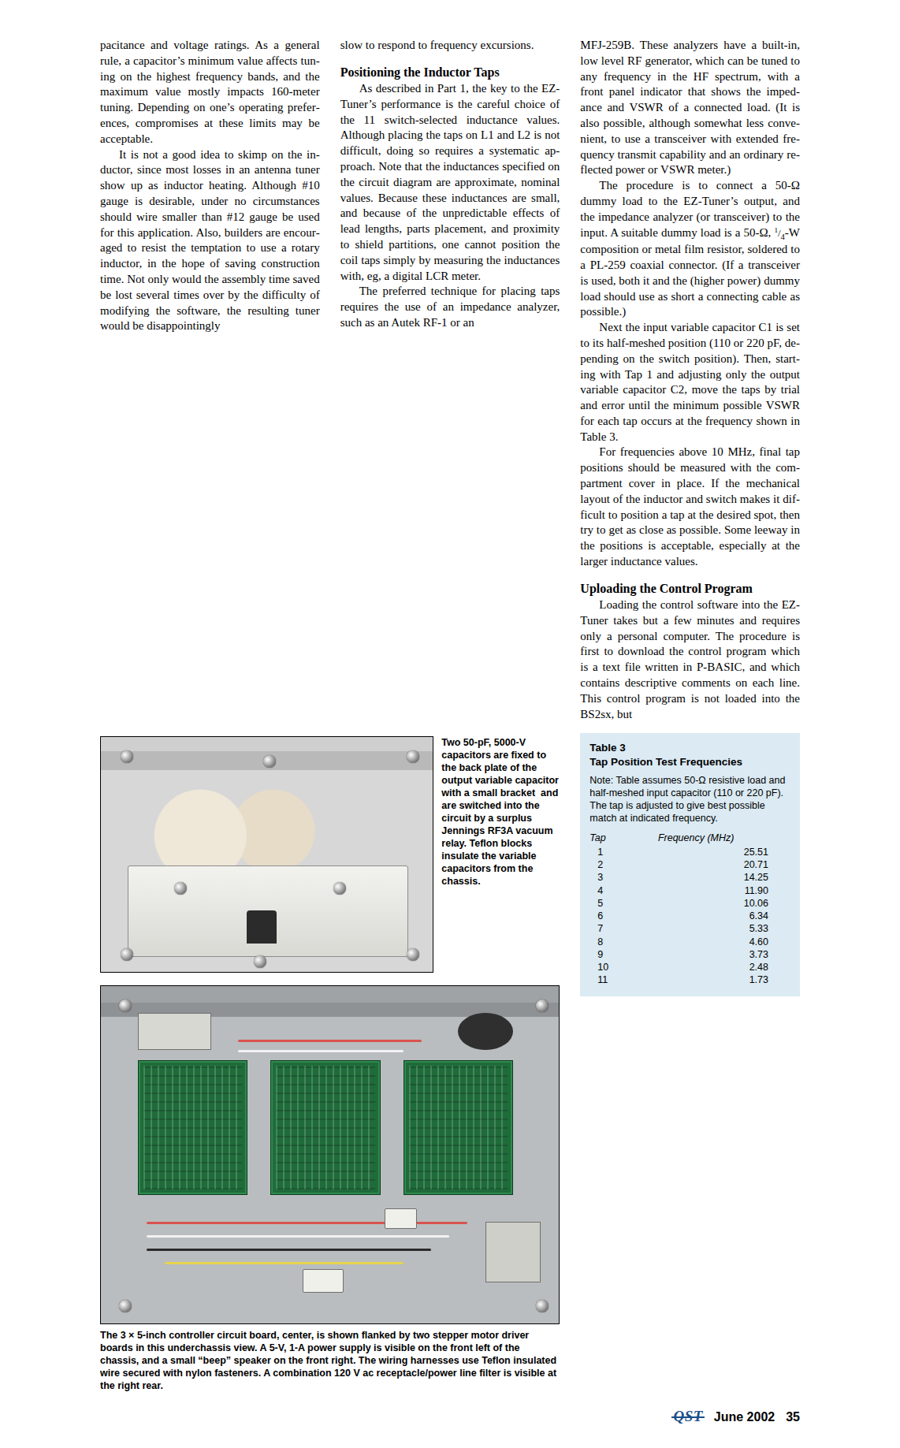pacitance and voltage ratings. As a general rule, a capacitor’s minimum value affects tuning on the highest frequency bands, and the maximum value mostly impacts 160-meter tuning. Depending on one’s operating preferences, compromises at these limits may be acceptable.
It is not a good idea to skimp on the inductor, since most losses in an antenna tuner show up as inductor heating. Although #10 gauge is desirable, under no circumstances should wire smaller than #12 gauge be used for this application. Also, builders are encouraged to resist the temptation to use a rotary inductor, in the hope of saving construction time. Not only would the assembly time saved be lost several times over by the difficulty of modifying the software, the resulting tuner would be disappointingly
slow to respond to frequency excursions.
Positioning the Inductor Taps
As described in Part 1, the key to the EZ-Tuner’s performance is the careful choice of the 11 switch-selected inductance values. Although placing the taps on L1 and L2 is not difficult, doing so requires a systematic approach. Note that the inductances specified on the circuit diagram are approximate, nominal values. Because these inductances are small, and because of the unpredictable effects of lead lengths, parts placement, and proximity to shield partitions, one cannot position the coil taps simply by measuring the inductances with, eg, a digital LCR meter.
The preferred technique for placing taps requires the use of an impedance analyzer, such as an Autek RF-1 or an
MFJ-259B. These analyzers have a built-in, low level RF generator, which can be tuned to any frequency in the HF spectrum, with a front panel indicator that shows the impedance and VSWR of a connected load. (It is also possible, although somewhat less convenient, to use a transceiver with extended frequency transmit capability and an ordinary reflected power or VSWR meter.)
The procedure is to connect a 50-Ω dummy load to the EZ-Tuner’s output, and the impedance analyzer (or transceiver) to the input. A suitable dummy load is a 50-Ω, 1/4-W composition or metal film resistor, soldered to a PL-259 coaxial connector. (If a transceiver is used, both it and the (higher power) dummy load should use as short a connecting cable as possible.)
Next the input variable capacitor C1 is set to its half-meshed position (110 or 220 pF, depending on the switch position). Then, starting with Tap 1 and adjusting only the output variable capacitor C2, move the taps by trial and error until the minimum possible VSWR for each tap occurs at the frequency shown in Table 3.
For frequencies above 10 MHz, final tap positions should be measured with the compartment cover in place. If the mechanical layout of the inductor and switch makes it difficult to position a tap at the desired spot, then try to get as close as possible. Some leeway in the positions is acceptable, especially at the larger inductance values.
Uploading the Control Program
Loading the control software into the EZ-Tuner takes but a few minutes and requires only a personal computer. The procedure is first to download the control program which is a text file written in P-BASIC, and which contains descriptive comments on each line. This control program is not loaded into the BS2sx, but
Table 3
Tap Position Test Frequencies
Note: Table assumes 50-Ω resistive load and half-meshed input capacitor (110 or 220 pF). The tap is adjusted to give best possible match at indicated frequency.
| Tap | Frequency (MHz) |
| --- | --- |
| 1 | 25.51 |
| 2 | 20.71 |
| 3 | 14.25 |
| 4 | 11.90 |
| 5 | 10.06 |
| 6 | 6.34 |
| 7 | 5.33 |
| 8 | 4.60 |
| 9 | 3.73 |
| 10 | 2.48 |
| 11 | 1.73 |
Two 50-pF, 5000-V capacitors are fixed to the back plate of the output variable capacitor with a small bracket and are switched into the circuit by a surplus Jennings RF3A vacuum relay. Teflon blocks insulate the variable capacitors from the chassis.
The 3 × 5-inch controller circuit board, center, is shown flanked by two stepper motor driver boards in this underchassis view. A 5-V, 1-A power supply is visible on the front left of the chassis, and a small “beep” speaker on the front right. The wiring harnesses use Teflon insulated wire secured with nylon fasteners. A combination 120 V ac receptacle/power line filter is visible at the right rear.
QST June 2002 35